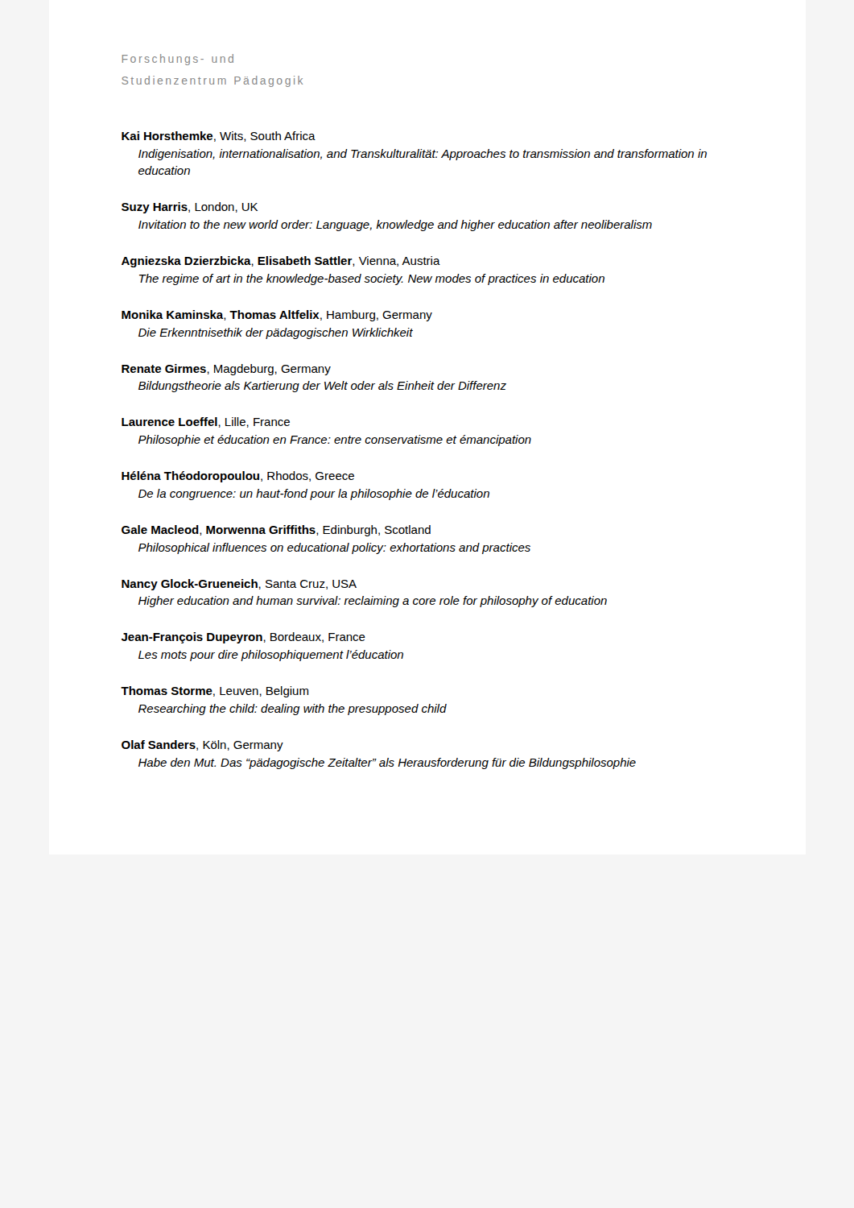Forschungs- und
Studienzentrum Pädagogik
Kai Horsthemke, Wits, South Africa Indigenisation, internationalisation, and Transkulturalität: Approaches to transmission and transformation in education
Suzy Harris, London, UK Invitation to the new world order: Language, knowledge and higher education after neoliberalism
Agniezska Dzierzbicka, Elisabeth Sattler, Vienna, Austria The regime of art in the knowledge-based society. New modes of practices in education
Monika Kaminska, Thomas Altfelix, Hamburg, Germany Die Erkenntnisethik der pädagogischen Wirklichkeit
Renate Girmes, Magdeburg, Germany Bildungstheorie als Kartierung der Welt oder als Einheit der Differenz
Laurence Loeffel, Lille, France Philosophie et éducation en France: entre conservatisme et émancipation
Héléna Théodoropoulou, Rhodos, Greece De la congruence: un haut-fond pour la philosophie de l’éducation
Gale Macleod, Morwenna Griffiths, Edinburgh, Scotland Philosophical influences on educational policy: exhortations and practices
Nancy Glock-Grueneich, Santa Cruz, USA Higher education and human survival: reclaiming a core role for philosophy of education
Jean-François Dupeyron, Bordeaux, France Les mots pour dire philosophiquement l’éducation
Thomas Storme, Leuven, Belgium Researching the child: dealing with the presupposed child
Olaf Sanders, Köln, Germany Habe den Mut. Das “pädagogische Zeitalter” als Herausforderung für die Bildungsphilosophie